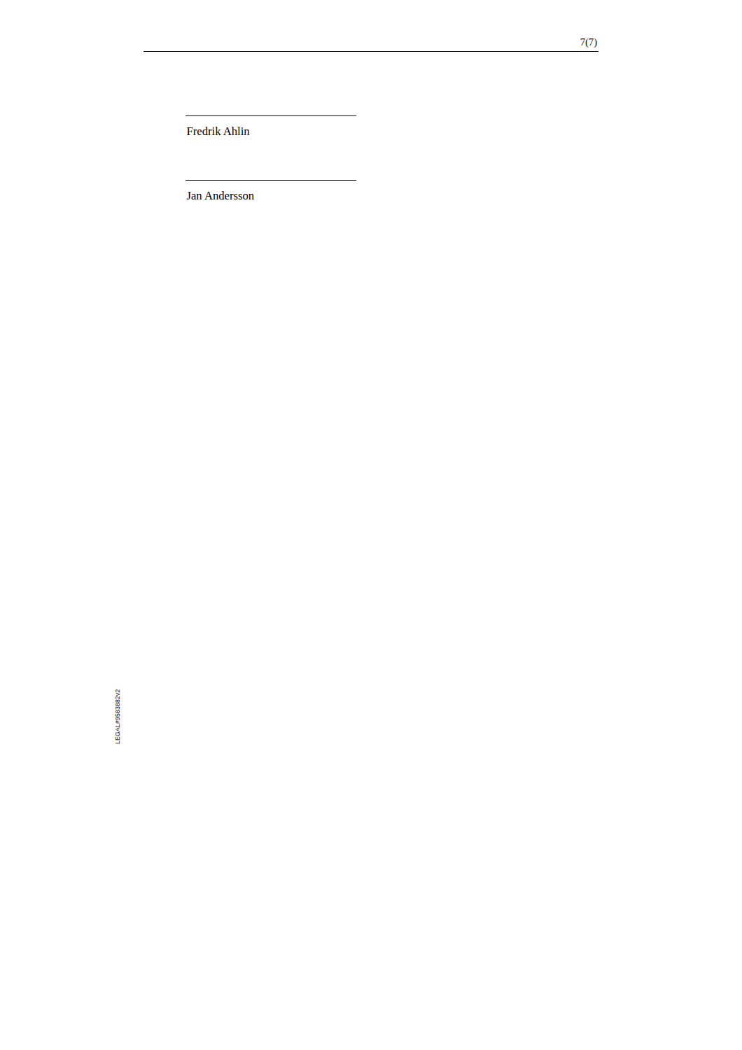7(7)
Fredrik Ahlin
Jan Andersson
LEGAL#9583882v2